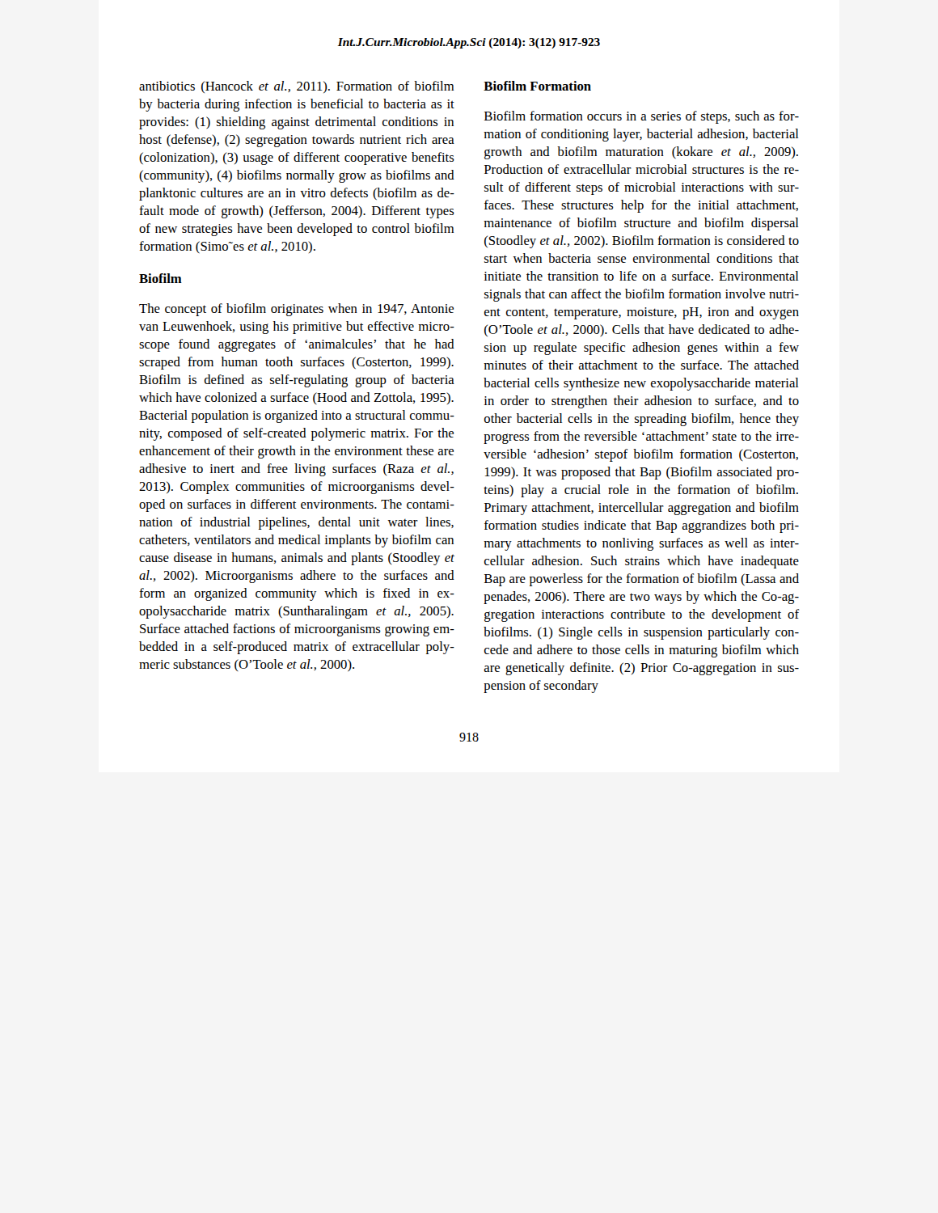Int.J.Curr.Microbiol.App.Sci (2014): 3(12) 917-923
antibiotics (Hancock et al., 2011). Formation of biofilm by bacteria during infection is beneficial to bacteria as it provides: (1) shielding against detrimental conditions in host (defense), (2) segregation towards nutrient rich area (colonization), (3) usage of different cooperative benefits (community), (4) biofilms normally grow as biofilms and planktonic cultures are an in vitro defects (biofilm as default mode of growth) (Jefferson, 2004). Different types of new strategies have been developed to control biofilm formation (Simo˜es et al., 2010).
Biofilm
The concept of biofilm originates when in 1947, Antonie van Leuwenhoek, using his primitive but effective microscope found aggregates of ‘animalcules’ that he had scraped from human tooth surfaces (Costerton, 1999). Biofilm is defined as self-regulating group of bacteria which have colonized a surface (Hood and Zottola, 1995). Bacterial population is organized into a structural community, composed of self-created polymeric matrix. For the enhancement of their growth in the environment these are adhesive to inert and free living surfaces (Raza et al., 2013). Complex communities of microorganisms developed on surfaces in different environments. The contamination of industrial pipelines, dental unit water lines, catheters, ventilators and medical implants by biofilm can cause disease in humans, animals and plants (Stoodley et al., 2002). Microorganisms adhere to the surfaces and form an organized community which is fixed in exopolysaccharide matrix (Suntharalingam et al., 2005). Surface attached factions of microorganisms growing embedded in a self-produced matrix of extracellular polymeric substances (O’Toole et al., 2000).
Biofilm Formation
Biofilm formation occurs in a series of steps, such as formation of conditioning layer, bacterial adhesion, bacterial growth and biofilm maturation (kokare et al., 2009). Production of extracellular microbial structures is the result of different steps of microbial interactions with surfaces. These structures help for the initial attachment, maintenance of biofilm structure and biofilm dispersal (Stoodley et al., 2002). Biofilm formation is considered to start when bacteria sense environmental conditions that initiate the transition to life on a surface. Environmental signals that can affect the biofilm formation involve nutrient content, temperature, moisture, pH, iron and oxygen (O’Toole et al., 2000). Cells that have dedicated to adhesion up regulate specific adhesion genes within a few minutes of their attachment to the surface. The attached bacterial cells synthesize new exopolysaccharide material in order to strengthen their adhesion to surface, and to other bacterial cells in the spreading biofilm, hence they progress from the reversible ‘attachment’ state to the irreversible ‘adhesion’ stepof biofilm formation (Costerton, 1999). It was proposed that Bap (Biofilm associated proteins) play a crucial role in the formation of biofilm. Primary attachment, intercellular aggregation and biofilm formation studies indicate that Bap aggrandizes both primary attachments to nonliving surfaces as well as intercellular adhesion. Such strains which have inadequate Bap are powerless for the formation of biofilm (Lassa and penades, 2006). There are two ways by which the Co-aggregation interactions contribute to the development of biofilms. (1) Single cells in suspension particularly concede and adhere to those cells in maturing biofilm which are genetically definite. (2) Prior Co-aggregation in suspension of secondary
918